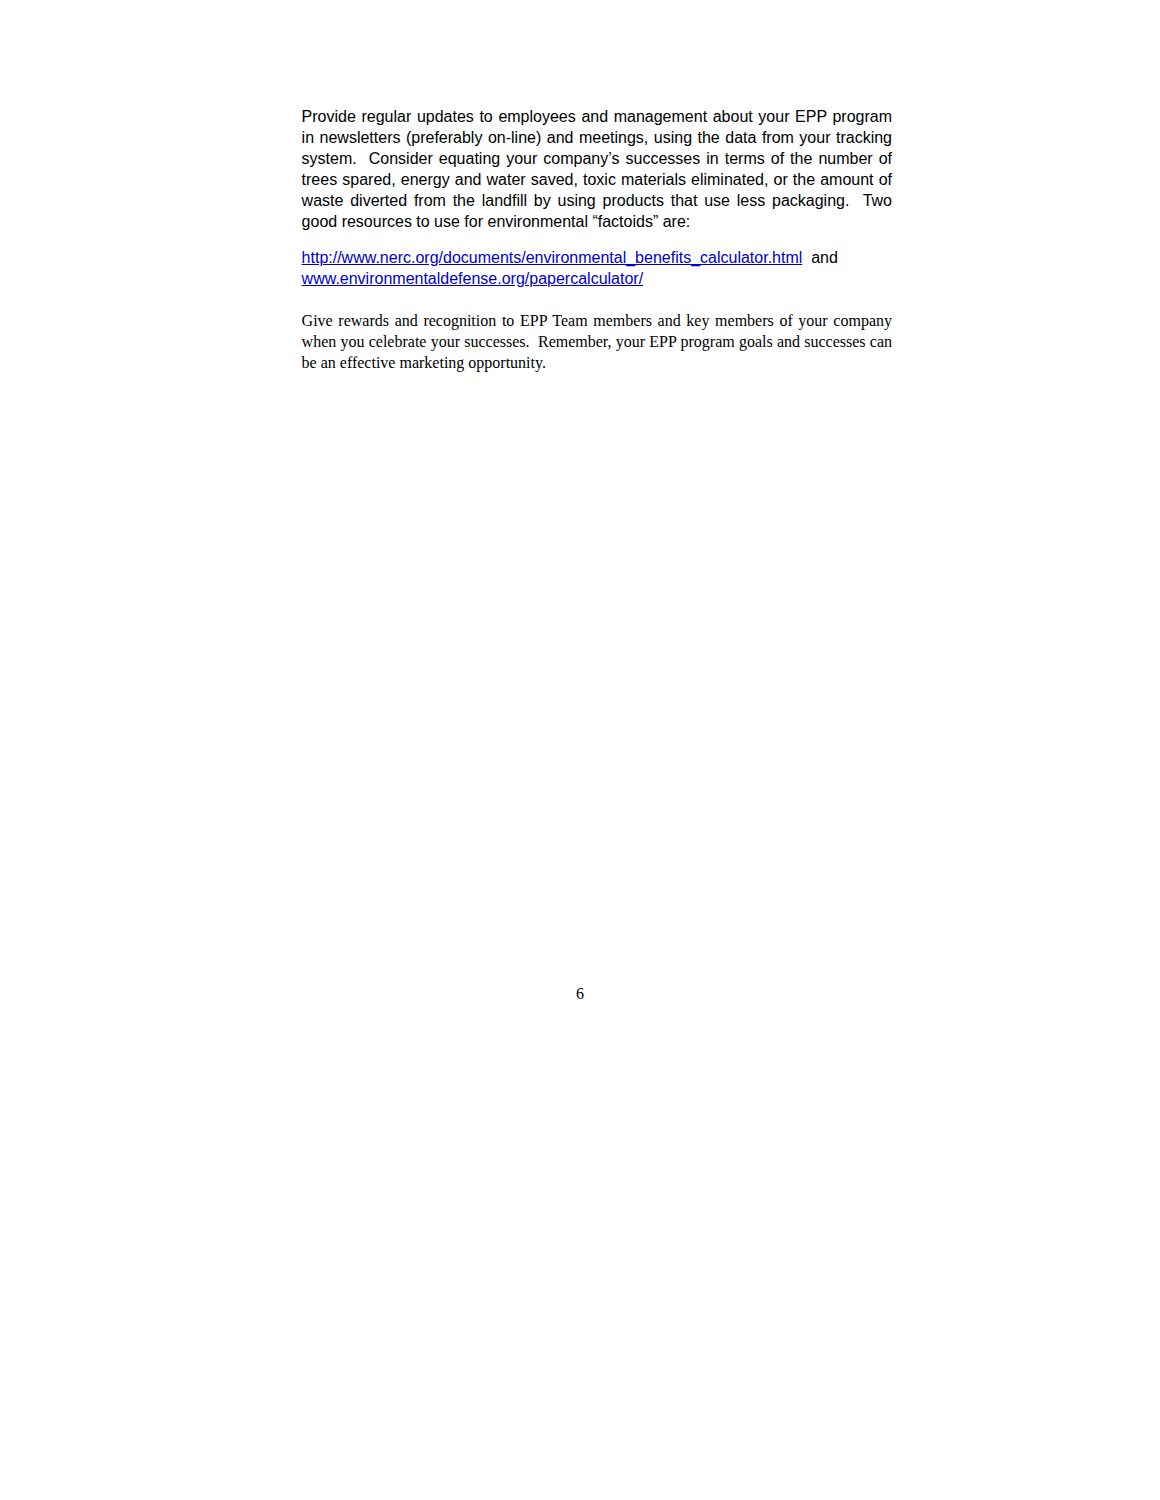Provide regular updates to employees and management about your EPP program in newsletters (preferably on-line) and meetings, using the data from your tracking system. Consider equating your company’s successes in terms of the number of trees spared, energy and water saved, toxic materials eliminated, or the amount of waste diverted from the landfill by using products that use less packaging. Two good resources to use for environmental “factoids” are:
http://www.nerc.org/documents/environmental_benefits_calculator.html and
www.environmentaldefense.org/papercalculator/
Give rewards and recognition to EPP Team members and key members of your company when you celebrate your successes. Remember, your EPP program goals and successes can be an effective marketing opportunity.
6